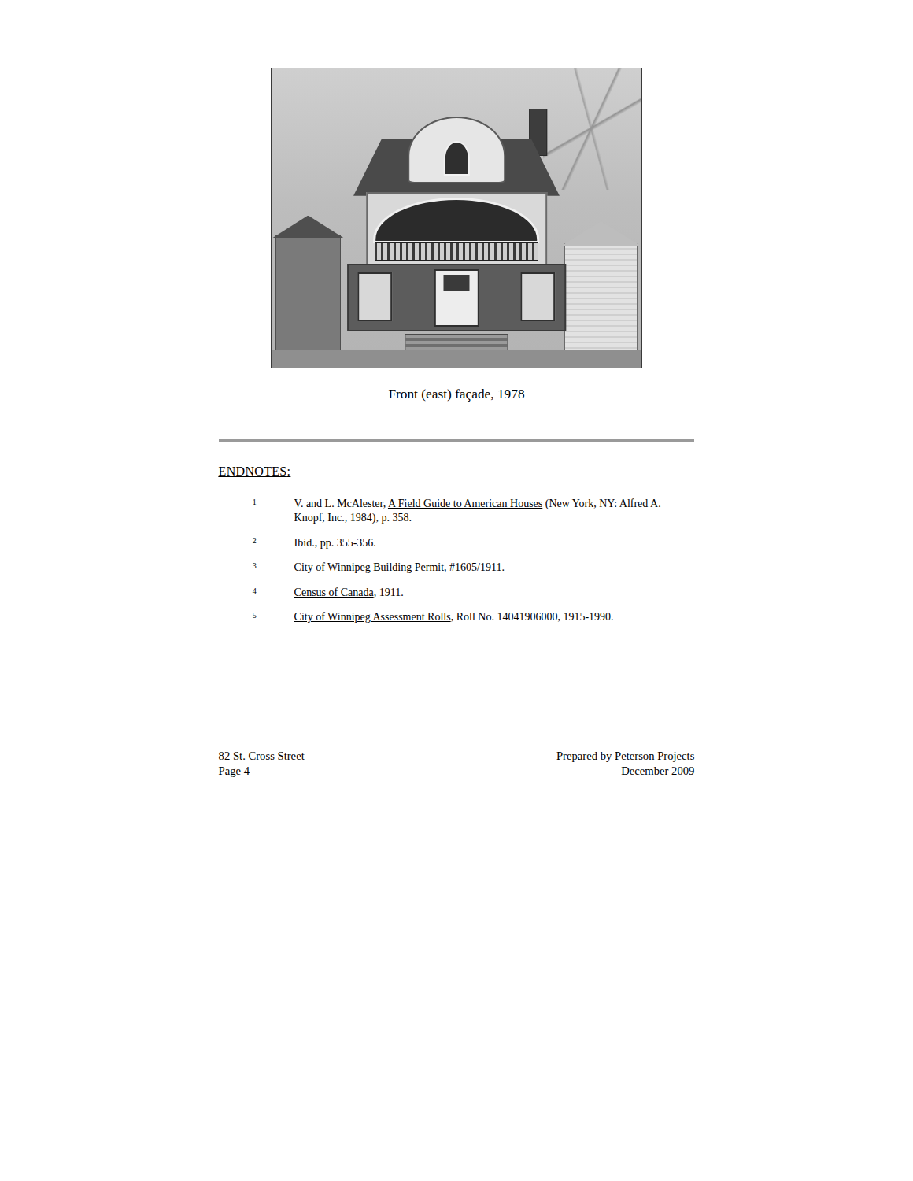Front (east) façade, 1978
ENDNOTES:
1 V. and L. McAlester, A Field Guide to American Houses (New York, NY: Alfred A. Knopf, Inc., 1984), p. 358.
2 Ibid., pp. 355-356.
3 City of Winnipeg Building Permit, #1605/1911.
4 Census of Canada, 1911.
5 City of Winnipeg Assessment Rolls, Roll No. 14041906000, 1915-1990.
82 St. Cross Street
Page 4
Prepared by Peterson Projects
December 2009